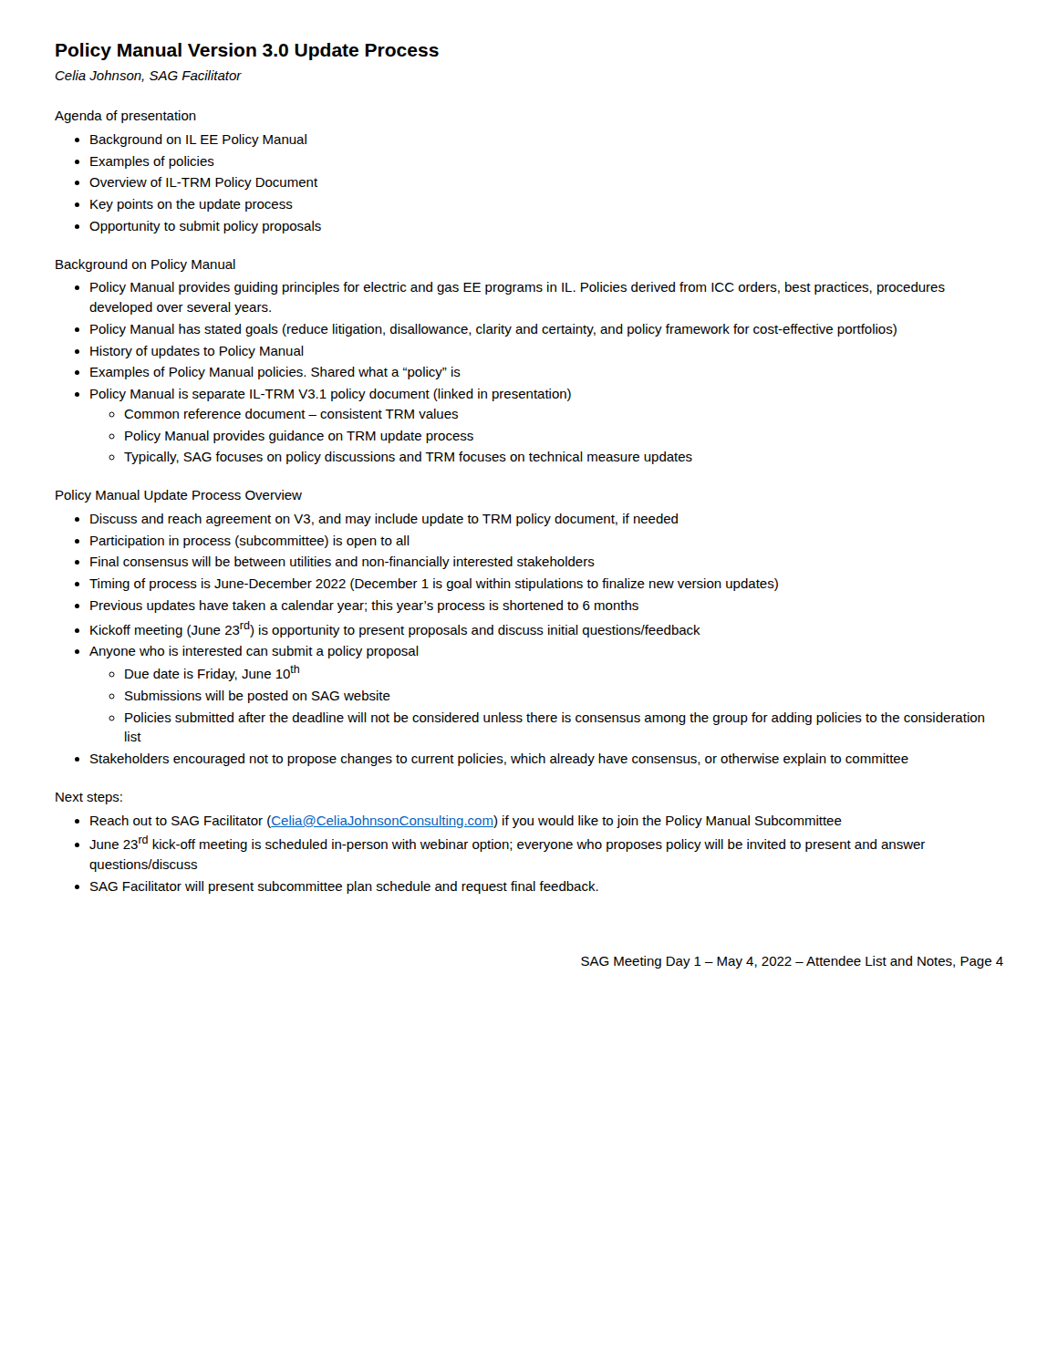Policy Manual Version 3.0 Update Process
Celia Johnson, SAG Facilitator
Agenda of presentation
Background on IL EE Policy Manual
Examples of policies
Overview of IL-TRM Policy Document
Key points on the update process
Opportunity to submit policy proposals
Background on Policy Manual
Policy Manual provides guiding principles for electric and gas EE programs in IL. Policies derived from ICC orders, best practices, procedures developed over several years.
Policy Manual has stated goals (reduce litigation, disallowance, clarity and certainty, and policy framework for cost-effective portfolios)
History of updates to Policy Manual
Examples of Policy Manual policies. Shared what a “policy” is
Policy Manual is separate IL-TRM V3.1 policy document (linked in presentation)
Common reference document – consistent TRM values
Policy Manual provides guidance on TRM update process
Typically, SAG focuses on policy discussions and TRM focuses on technical measure updates
Policy Manual Update Process Overview
Discuss and reach agreement on V3, and may include update to TRM policy document, if needed
Participation in process (subcommittee) is open to all
Final consensus will be between utilities and non-financially interested stakeholders
Timing of process is June-December 2022 (December 1 is goal within stipulations to finalize new version updates)
Previous updates have taken a calendar year; this year’s process is shortened to 6 months
Kickoff meeting (June 23rd) is opportunity to present proposals and discuss initial questions/feedback
Anyone who is interested can submit a policy proposal
Due date is Friday, June 10th
Submissions will be posted on SAG website
Policies submitted after the deadline will not be considered unless there is consensus among the group for adding policies to the consideration list
Stakeholders encouraged not to propose changes to current policies, which already have consensus, or otherwise explain to committee
Next steps:
Reach out to SAG Facilitator (Celia@CeliaJohnsonConsulting.com) if you would like to join the Policy Manual Subcommittee
June 23rd kick-off meeting is scheduled in-person with webinar option; everyone who proposes policy will be invited to present and answer questions/discuss
SAG Facilitator will present subcommittee plan schedule and request final feedback.
SAG Meeting Day 1 – May 4, 2022 – Attendee List and Notes, Page 4